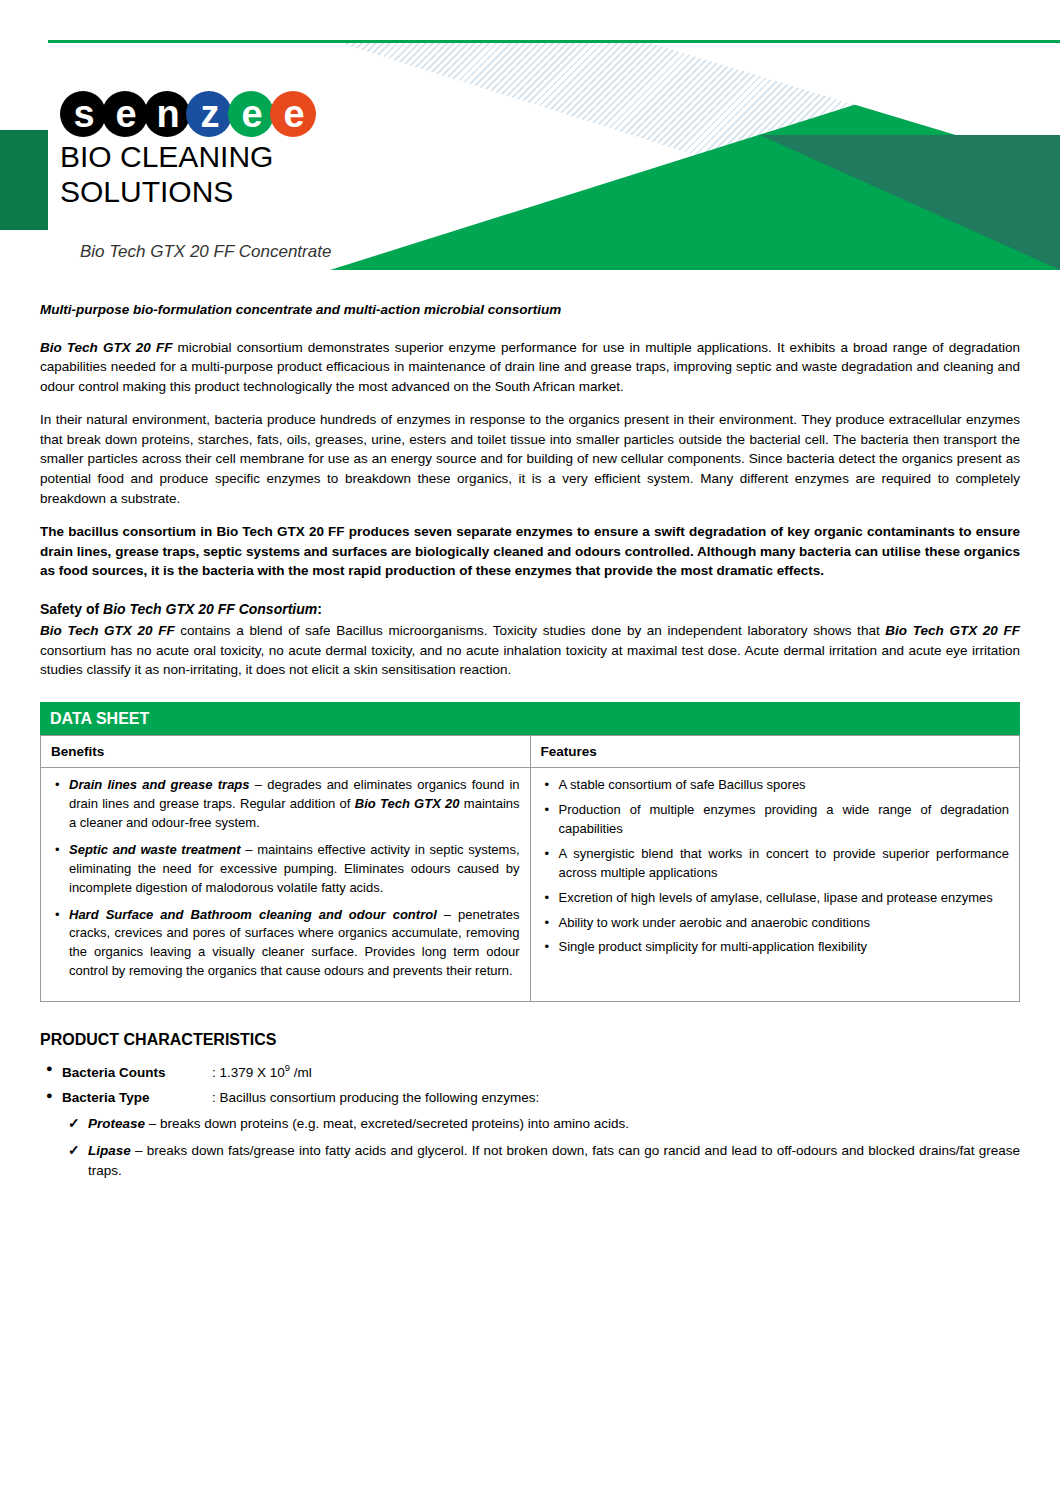senzee
BIO CLEANING
SOLUTIONS
Bio Tech GTX 20 FF Concentrate
Multi-purpose bio-formulation concentrate and multi-action microbial consortium
Bio Tech GTX 20 FF microbial consortium demonstrates superior enzyme performance for use in multiple applications. It exhibits a broad range of degradation capabilities needed for a multi-purpose product efficacious in maintenance of drain line and grease traps, improving septic and waste degradation and cleaning and odour control making this product technologically the most advanced on the South African market.
In their natural environment, bacteria produce hundreds of enzymes in response to the organics present in their environment. They produce extracellular enzymes that break down proteins, starches, fats, oils, greases, urine, esters and toilet tissue into smaller particles outside the bacterial cell. The bacteria then transport the smaller particles across their cell membrane for use as an energy source and for building of new cellular components. Since bacteria detect the organics present as potential food and produce specific enzymes to breakdown these organics, it is a very efficient system. Many different enzymes are required to completely breakdown a substrate.
The bacillus consortium in Bio Tech GTX 20 FF produces seven separate enzymes to ensure a swift degradation of key organic contaminants to ensure drain lines, grease traps, septic systems and surfaces are biologically cleaned and odours controlled. Although many bacteria can utilise these organics as food sources, it is the bacteria with the most rapid production of these enzymes that provide the most dramatic effects.
Safety of Bio Tech GTX 20 FF Consortium:
Bio Tech GTX 20 FF contains a blend of safe Bacillus microorganisms. Toxicity studies done by an independent laboratory shows that Bio Tech GTX 20 FF consortium has no acute oral toxicity, no acute dermal toxicity, and no acute inhalation toxicity at maximal test dose. Acute dermal irritation and acute eye irritation studies classify it as non-irritating, it does not elicit a skin sensitisation reaction.
DATA SHEET
| Benefits | Features |
| --- | --- |
| Drain lines and grease traps – degrades and eliminates organics found in drain lines and grease traps. Regular addition of Bio Tech GTX 20 maintains a cleaner and odour-free system. Septic and waste treatment – maintains effective activity in septic systems, eliminating the need for excessive pumping. Eliminates odours caused by incomplete digestion of malodorous volatile fatty acids. Hard Surface and Bathroom cleaning and odour control – penetrates cracks, crevices and pores of surfaces where organics accumulate, removing the organics leaving a visually cleaner surface. Provides long term odour control by removing the organics that cause odours and prevents their return. | A stable consortium of safe Bacillus spores Production of multiple enzymes providing a wide range of degradation capabilities A synergistic blend that works in concert to provide superior performance across multiple applications Excretion of high levels of amylase, cellulase, lipase and protease enzymes Ability to work under aerobic and anaerobic conditions Single product simplicity for multi-application flexibility |
PRODUCT CHARACTERISTICS
Bacteria Counts: 1.379 X 109 /ml
Bacteria Type: Bacillus consortium producing the following enzymes:
Protease – breaks down proteins (e.g. meat, excreted/secreted proteins) into amino acids.
Lipase – breaks down fats/grease into fatty acids and glycerol. If not broken down, fats can go rancid and lead to off-odours and blocked drains/fat grease traps.